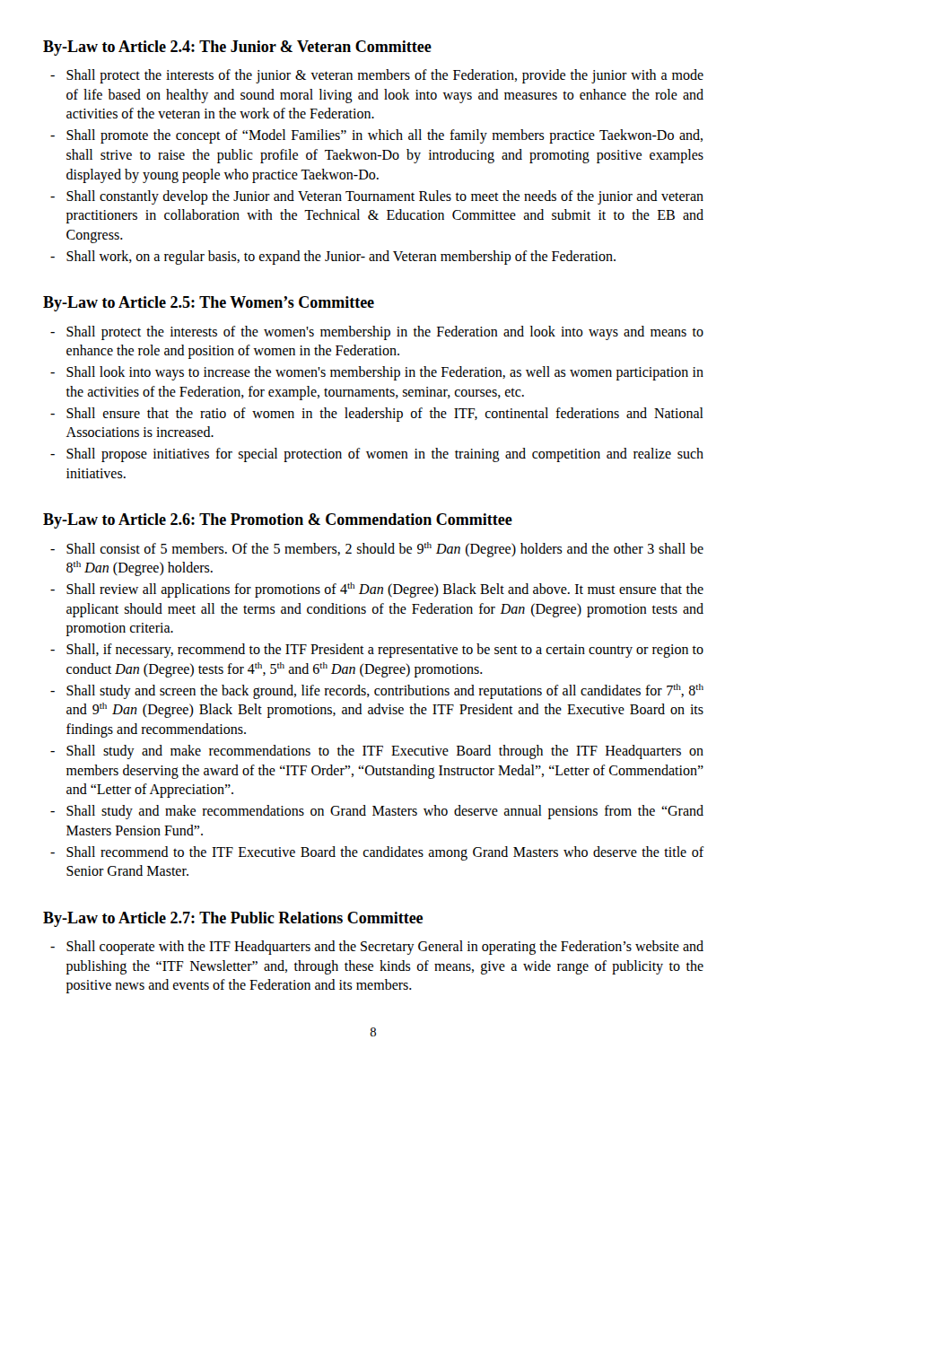By-Law to Article 2.4: The Junior & Veteran Committee
Shall protect the interests of the junior & veteran members of the Federation, provide the junior with a mode of life based on healthy and sound moral living and look into ways and measures to enhance the role and activities of the veteran in the work of the Federation.
Shall promote the concept of “Model Families” in which all the family members practice Taekwon-Do and, shall strive to raise the public profile of Taekwon-Do by introducing and promoting positive examples displayed by young people who practice Taekwon-Do.
Shall constantly develop the Junior and Veteran Tournament Rules to meet the needs of the junior and veteran practitioners in collaboration with the Technical & Education Committee and submit it to the EB and Congress.
Shall work, on a regular basis, to expand the Junior- and Veteran membership of the Federation.
By-Law to Article 2.5: The Women’s Committee
Shall protect the interests of the women's membership in the Federation and look into ways and means to enhance the role and position of women in the Federation.
Shall look into ways to increase the women's membership in the Federation, as well as women participation in the activities of the Federation, for example, tournaments, seminar, courses, etc.
Shall ensure that the ratio of women in the leadership of the ITF, continental federations and National Associations is increased.
Shall propose initiatives for special protection of women in the training and competition and realize such initiatives.
By-Law to Article 2.6: The Promotion & Commendation Committee
Shall consist of 5 members. Of the 5 members, 2 should be 9th Dan (Degree) holders and the other 3 shall be 8th Dan (Degree) holders.
Shall review all applications for promotions of 4th Dan (Degree) Black Belt and above. It must ensure that the applicant should meet all the terms and conditions of the Federation for Dan (Degree) promotion tests and promotion criteria.
Shall, if necessary, recommend to the ITF President a representative to be sent to a certain country or region to conduct Dan (Degree) tests for 4th, 5th and 6th Dan (Degree) promotions.
Shall study and screen the back ground, life records, contributions and reputations of all candidates for 7th, 8th and 9th Dan (Degree) Black Belt promotions, and advise the ITF President and the Executive Board on its findings and recommendations.
Shall study and make recommendations to the ITF Executive Board through the ITF Headquarters on members deserving the award of the “ITF Order”, “Outstanding Instructor Medal”, “Letter of Commendation” and “Letter of Appreciation”.
Shall study and make recommendations on Grand Masters who deserve annual pensions from the “Grand Masters Pension Fund”.
Shall recommend to the ITF Executive Board the candidates among Grand Masters who deserve the title of Senior Grand Master.
By-Law to Article 2.7: The Public Relations Committee
Shall cooperate with the ITF Headquarters and the Secretary General in operating the Federation’s website and publishing the “ITF Newsletter” and, through these kinds of means, give a wide range of publicity to the positive news and events of the Federation and its members.
8